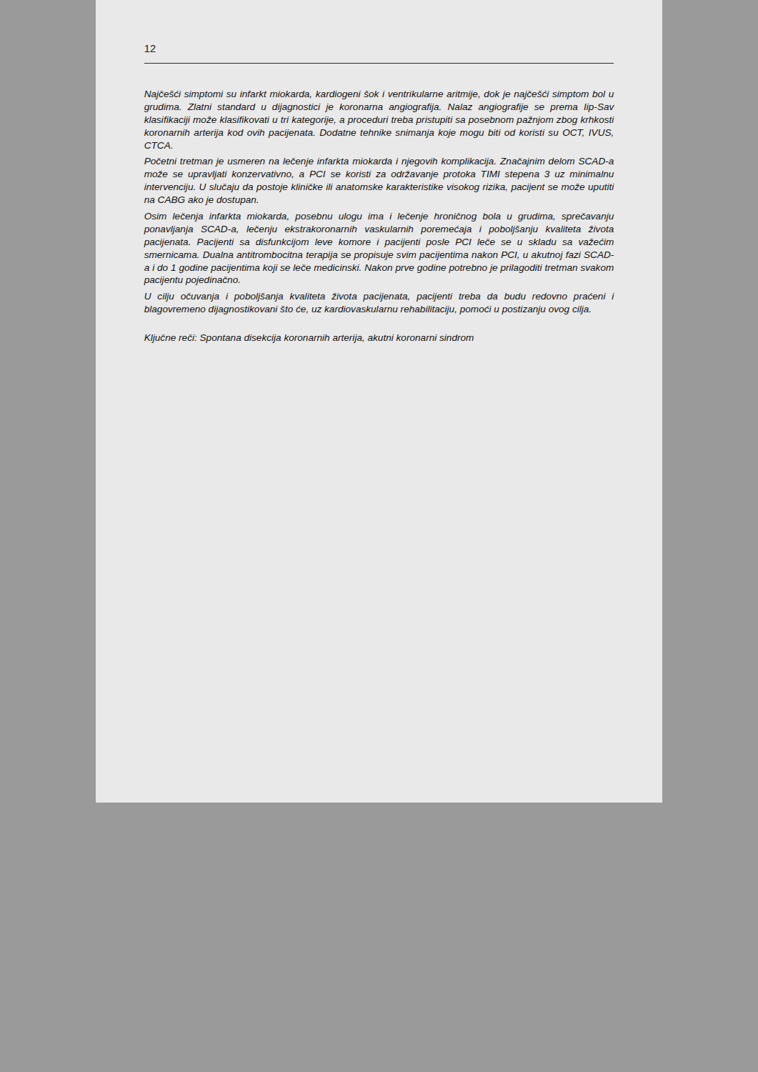12
Najčešći simptomi su infarkt miokarda, kardiogeni šok i ventrikularne aritmije, dok je najčešći simptom bol u grudima. Zlatni standard u dijagnostici je koronarna angiografija. Nalaz angiografije se prema Iip-Sav klasifikaciji može klasifikovati u tri kategorije, a proceduri treba pristupiti sa posebnom pažnjom zbog krhkosti koronarnih arterija kod ovih pacijenata. Dodatne tehnike snimanja koje mogu biti od koristi su OCT, IVUS, CTCA.
Početni tretman je usmeren na lečenje infarkta miokarda i njegovih komplikacija. Značajnim delom SCAD-a može se upravljati konzervativno, a PCI se koristi za održavanje protoka TIMI stepena 3 uz minimalnu intervenciju. U slučaju da postoje kliničke ili anatomske karakteristike visokog rizika, pacijent se može uputiti na CABG ako je dostupan.
Osim lečenja infarkta miokarda, posebnu ulogu ima i lečenje hroničnog bola u grudima, sprečavanju ponavljanja SCAD-a, lečenju ekstrakoronarnih vaskularnih poremećaja i poboljšanju kvaliteta života pacijenata. Pacijenti sa disfunkcijom leve komore i pacijenti posle PCI leče se u skladu sa važećim smernicama. Dualna antitrombocitna terapija se propisuje svim pacijentima nakon PCI, u akutnoj fazi SCAD-a i do 1 godine pacijentima koji se leče medicinski. Nakon prve godine potrebno je prilagoditi tretman svakom pacijentu pojedinačno.
U cilju očuvanja i poboljšanja kvaliteta života pacijenata, pacijenti treba da budu redovno praćeni i blagovremeno dijagnostikovani što će, uz kardiovaskularnu rehabilitaciju, pomoći u postizanju ovog cilja.
Ključne reči: Spontana disekcija koronarnih arterija, akutni koronarni sindrom